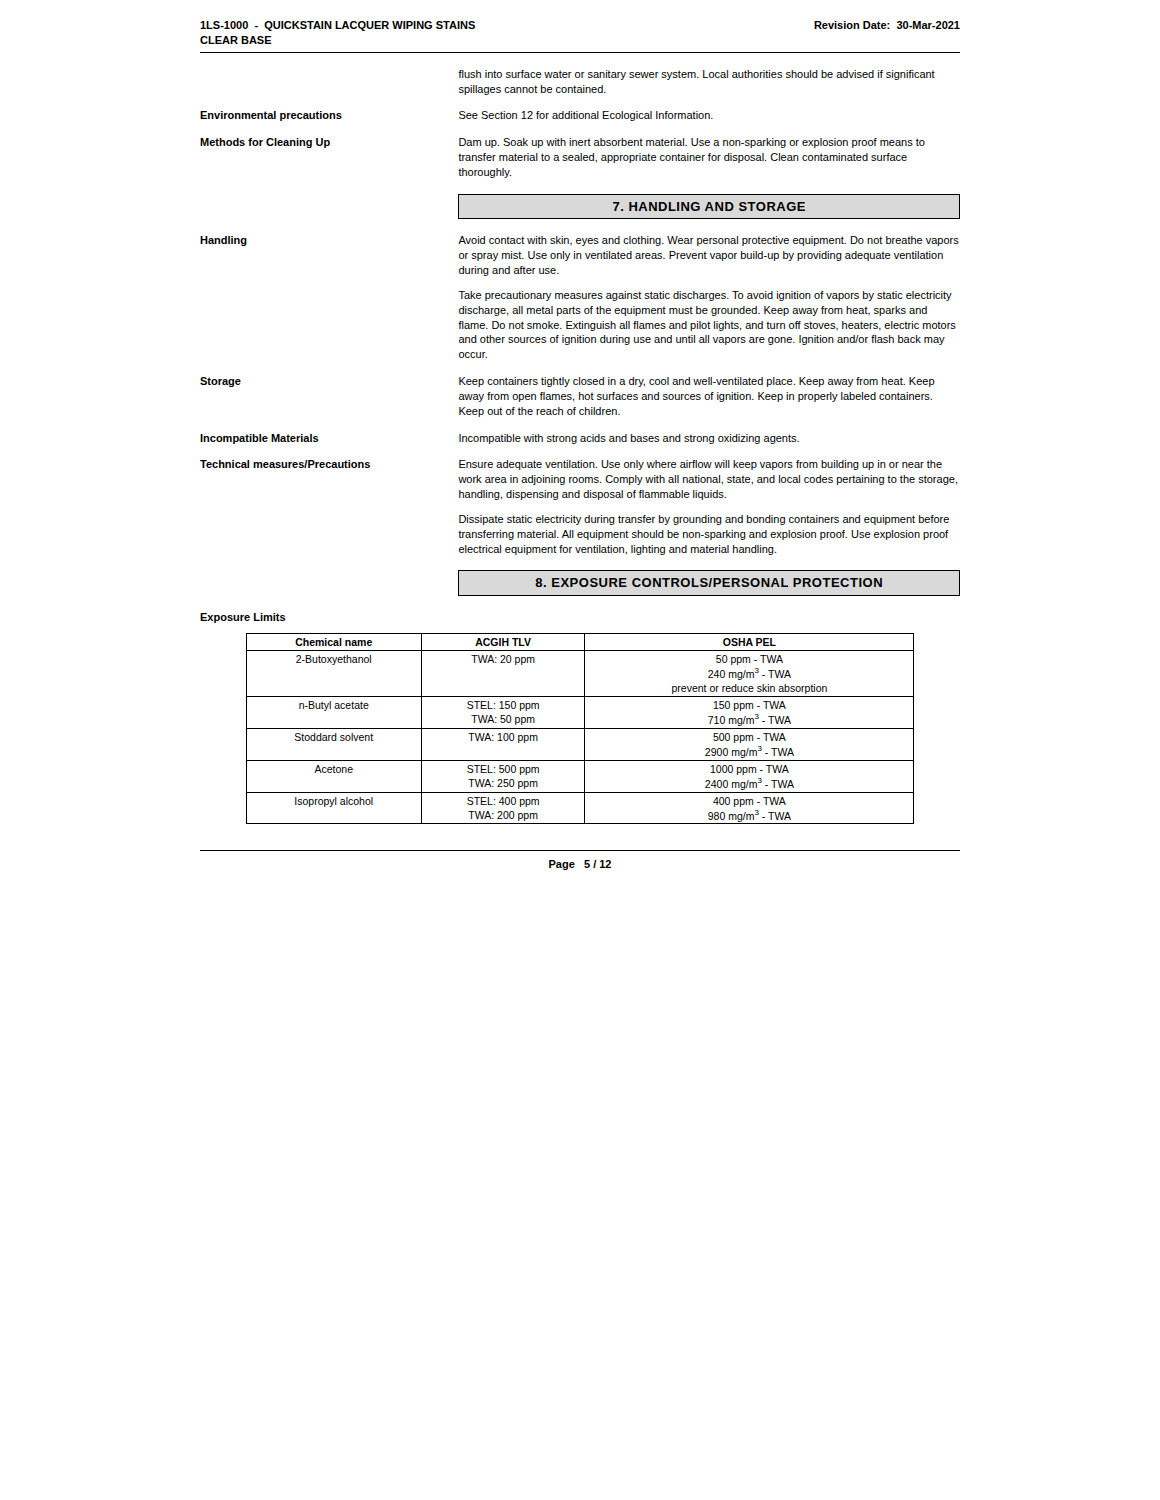1LS-1000 - QUICKSTAIN LACQUER WIPING STAINS
CLEAR BASE
Revision Date: 30-Mar-2021
flush into surface water or sanitary sewer system. Local authorities should be advised if significant spillages cannot be contained.
Environmental precautions
See Section 12 for additional Ecological Information.
Methods for Cleaning Up
Dam up. Soak up with inert absorbent material. Use a non-sparking or explosion proof means to transfer material to a sealed, appropriate container for disposal. Clean contaminated surface thoroughly.
7. HANDLING AND STORAGE
Handling
Avoid contact with skin, eyes and clothing. Wear personal protective equipment. Do not breathe vapors or spray mist. Use only in ventilated areas. Prevent vapor build-up by providing adequate ventilation during and after use.
Take precautionary measures against static discharges. To avoid ignition of vapors by static electricity discharge, all metal parts of the equipment must be grounded. Keep away from heat, sparks and flame. Do not smoke. Extinguish all flames and pilot lights, and turn off stoves, heaters, electric motors and other sources of ignition during use and until all vapors are gone. Ignition and/or flash back may occur.
Storage
Keep containers tightly closed in a dry, cool and well-ventilated place. Keep away from heat. Keep away from open flames, hot surfaces and sources of ignition. Keep in properly labeled containers. Keep out of the reach of children.
Incompatible Materials
Incompatible with strong acids and bases and strong oxidizing agents.
Technical measures/Precautions
Ensure adequate ventilation. Use only where airflow will keep vapors from building up in or near the work area in adjoining rooms. Comply with all national, state, and local codes pertaining to the storage, handling, dispensing and disposal of flammable liquids.
Dissipate static electricity during transfer by grounding and bonding containers and equipment before transferring material. All equipment should be non-sparking and explosion proof. Use explosion proof electrical equipment for ventilation, lighting and material handling.
8. EXPOSURE CONTROLS/PERSONAL PROTECTION
Exposure Limits
| Chemical name | ACGIH TLV | OSHA PEL |
| --- | --- | --- |
| 2-Butoxyethanol | TWA: 20 ppm | 50 ppm - TWA 240 mg/m 3 - TWA prevent or reduce skin absorption |
| n-Butyl acetate | STEL: 150 ppm TWA: 50 ppm | 150 ppm - TWA 710 mg/m 3 - TWA |
| Stoddard solvent | TWA: 100 ppm | 500 ppm - TWA 2900 mg/m 3 - TWA |
| Acetone | STEL: 500 ppm TWA: 250 ppm | 1000 ppm - TWA 2400 mg/m 3 - TWA |
| Isopropyl alcohol | STEL: 400 ppm TWA: 200 ppm | 400 ppm - TWA 980 mg/m 3 - TWA |
Page 5 / 12